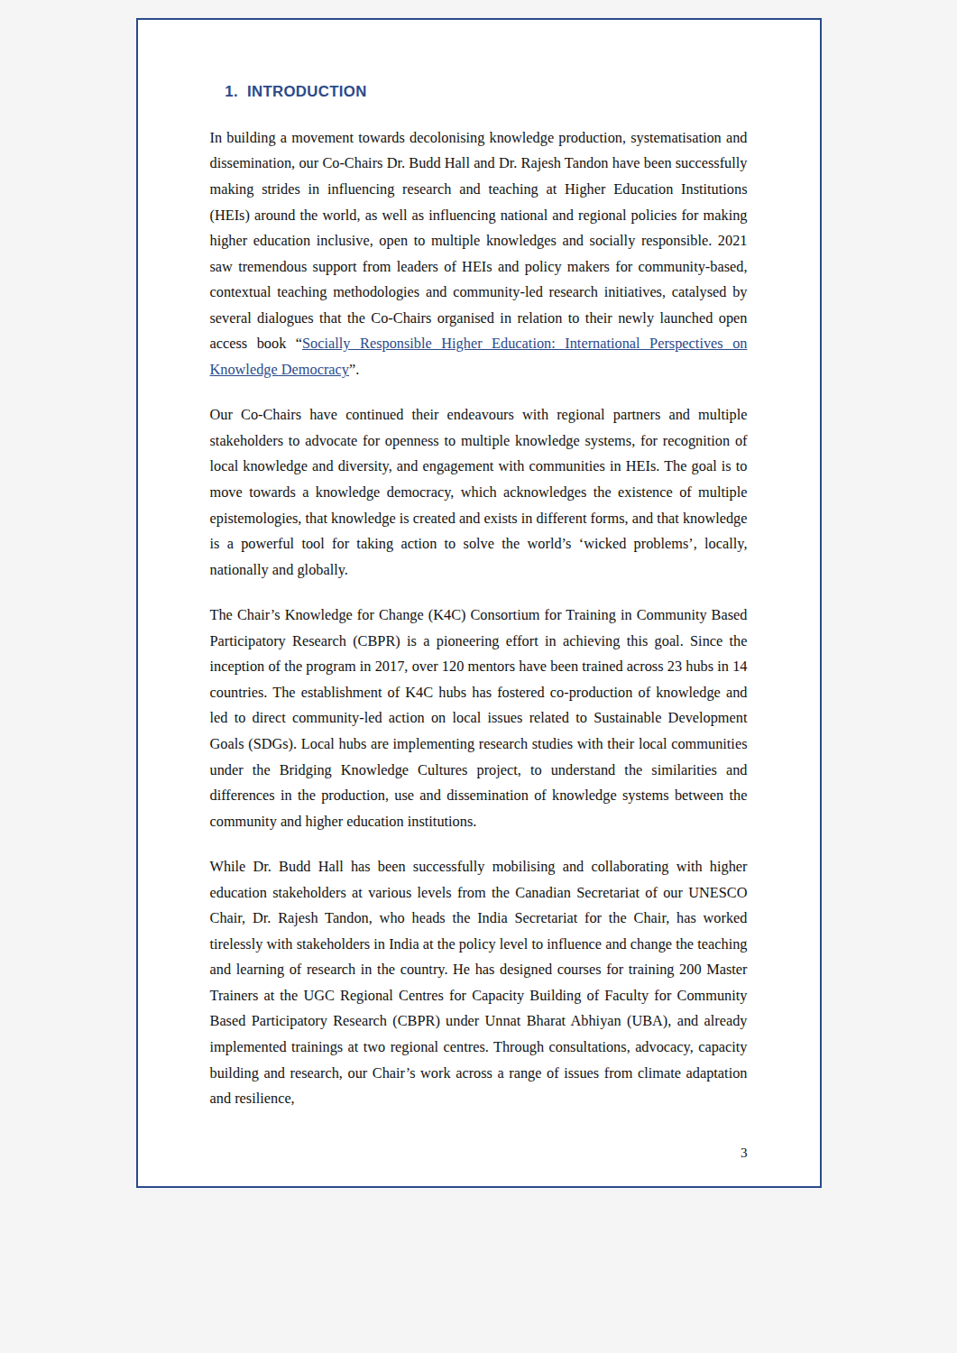1. INTRODUCTION
In building a movement towards decolonising knowledge production, systematisation and dissemination, our Co-Chairs Dr. Budd Hall and Dr. Rajesh Tandon have been successfully making strides in influencing research and teaching at Higher Education Institutions (HEIs) around the world, as well as influencing national and regional policies for making higher education inclusive, open to multiple knowledges and socially responsible. 2021 saw tremendous support from leaders of HEIs and policy makers for community-based, contextual teaching methodologies and community-led research initiatives, catalysed by several dialogues that the Co-Chairs organised in relation to their newly launched open access book “Socially Responsible Higher Education: International Perspectives on Knowledge Democracy”.
Our Co-Chairs have continued their endeavours with regional partners and multiple stakeholders to advocate for openness to multiple knowledge systems, for recognition of local knowledge and diversity, and engagement with communities in HEIs. The goal is to move towards a knowledge democracy, which acknowledges the existence of multiple epistemologies, that knowledge is created and exists in different forms, and that knowledge is a powerful tool for taking action to solve the world’s ‘wicked problems’, locally, nationally and globally.
The Chair’s Knowledge for Change (K4C) Consortium for Training in Community Based Participatory Research (CBPR) is a pioneering effort in achieving this goal. Since the inception of the program in 2017, over 120 mentors have been trained across 23 hubs in 14 countries. The establishment of K4C hubs has fostered co-production of knowledge and led to direct community-led action on local issues related to Sustainable Development Goals (SDGs). Local hubs are implementing research studies with their local communities under the Bridging Knowledge Cultures project, to understand the similarities and differences in the production, use and dissemination of knowledge systems between the community and higher education institutions.
While Dr. Budd Hall has been successfully mobilising and collaborating with higher education stakeholders at various levels from the Canadian Secretariat of our UNESCO Chair, Dr. Rajesh Tandon, who heads the India Secretariat for the Chair, has worked tirelessly with stakeholders in India at the policy level to influence and change the teaching and learning of research in the country. He has designed courses for training 200 Master Trainers at the UGC Regional Centres for Capacity Building of Faculty for Community Based Participatory Research (CBPR) under Unnat Bharat Abhiyan (UBA), and already implemented trainings at two regional centres. Through consultations, advocacy, capacity building and research, our Chair’s work across a range of issues from climate adaptation and resilience,
3